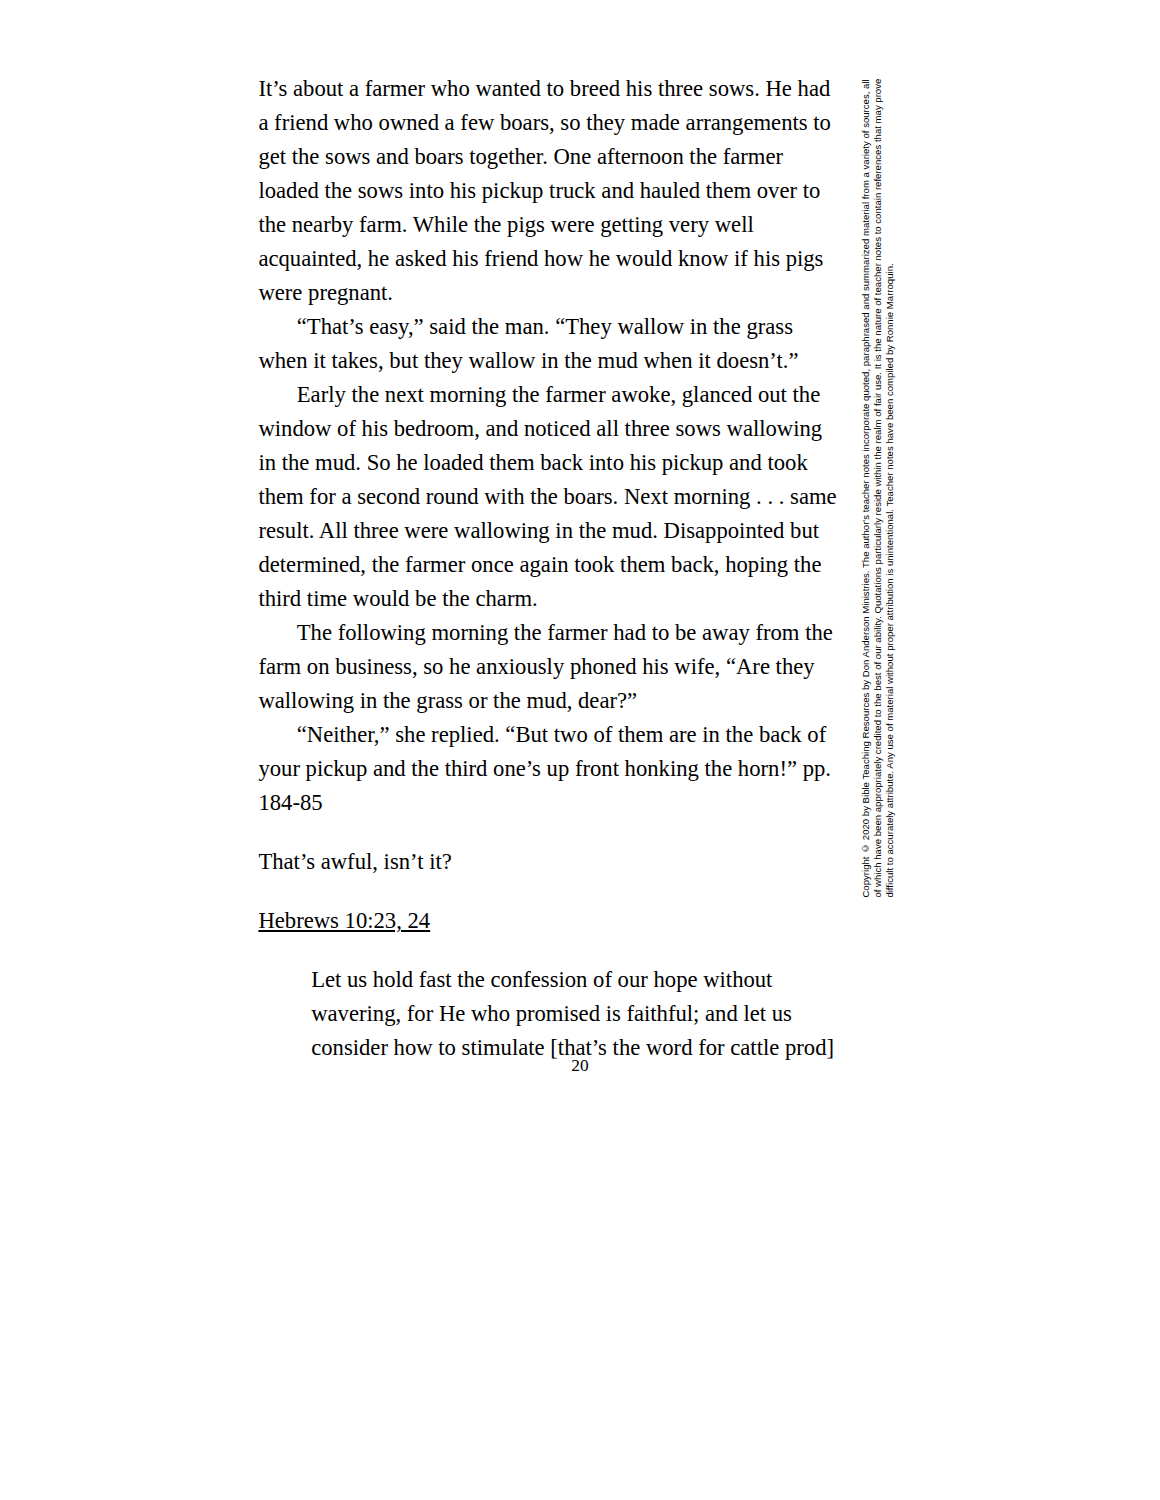Copyright © 2020 by Bible Teaching Resources by Don Anderson Ministries. The author's teacher notes incorporate quoted, paraphrased and summarized material from a variety of sources, all of which have been appropriately credited to the best of our ability. Quotations particularly reside within the realm of fair use. It is the nature of teacher notes to contain references that may prove difficult to accurately attribute. Any use of material without proper attribution is unintentional. Teacher notes have been compiled by Ronnie Marroquin.
It’s about a farmer who wanted to breed his three sows. He had a friend who owned a few boars, so they made arrangements to get the sows and boars together. One afternoon the farmer loaded the sows into his pickup truck and hauled them over to the nearby farm. While the pigs were getting very well acquainted, he asked his friend how he would know if his pigs were pregnant.
“That’s easy,” said the man. “They wallow in the grass when it takes, but they wallow in the mud when it doesn’t.”
Early the next morning the farmer awoke, glanced out the window of his bedroom, and noticed all three sows wallowing in the mud. So he loaded them back into his pickup and took them for a second round with the boars. Next morning . . . same result. All three were wallowing in the mud. Disappointed but determined, the farmer once again took them back, hoping the third time would be the charm.
The following morning the farmer had to be away from the farm on business, so he anxiously phoned his wife, “Are they wallowing in the grass or the mud, dear?”
“Neither,” she replied. “But two of them are in the back of your pickup and the third one’s up front honking the horn!” pp. 184-85
That’s awful, isn’t it?
Hebrews 10:23, 24
Let us hold fast the confession of our hope without wavering, for He who promised is faithful; and let us consider how to stimulate [that’s the word for cattle prod]
20